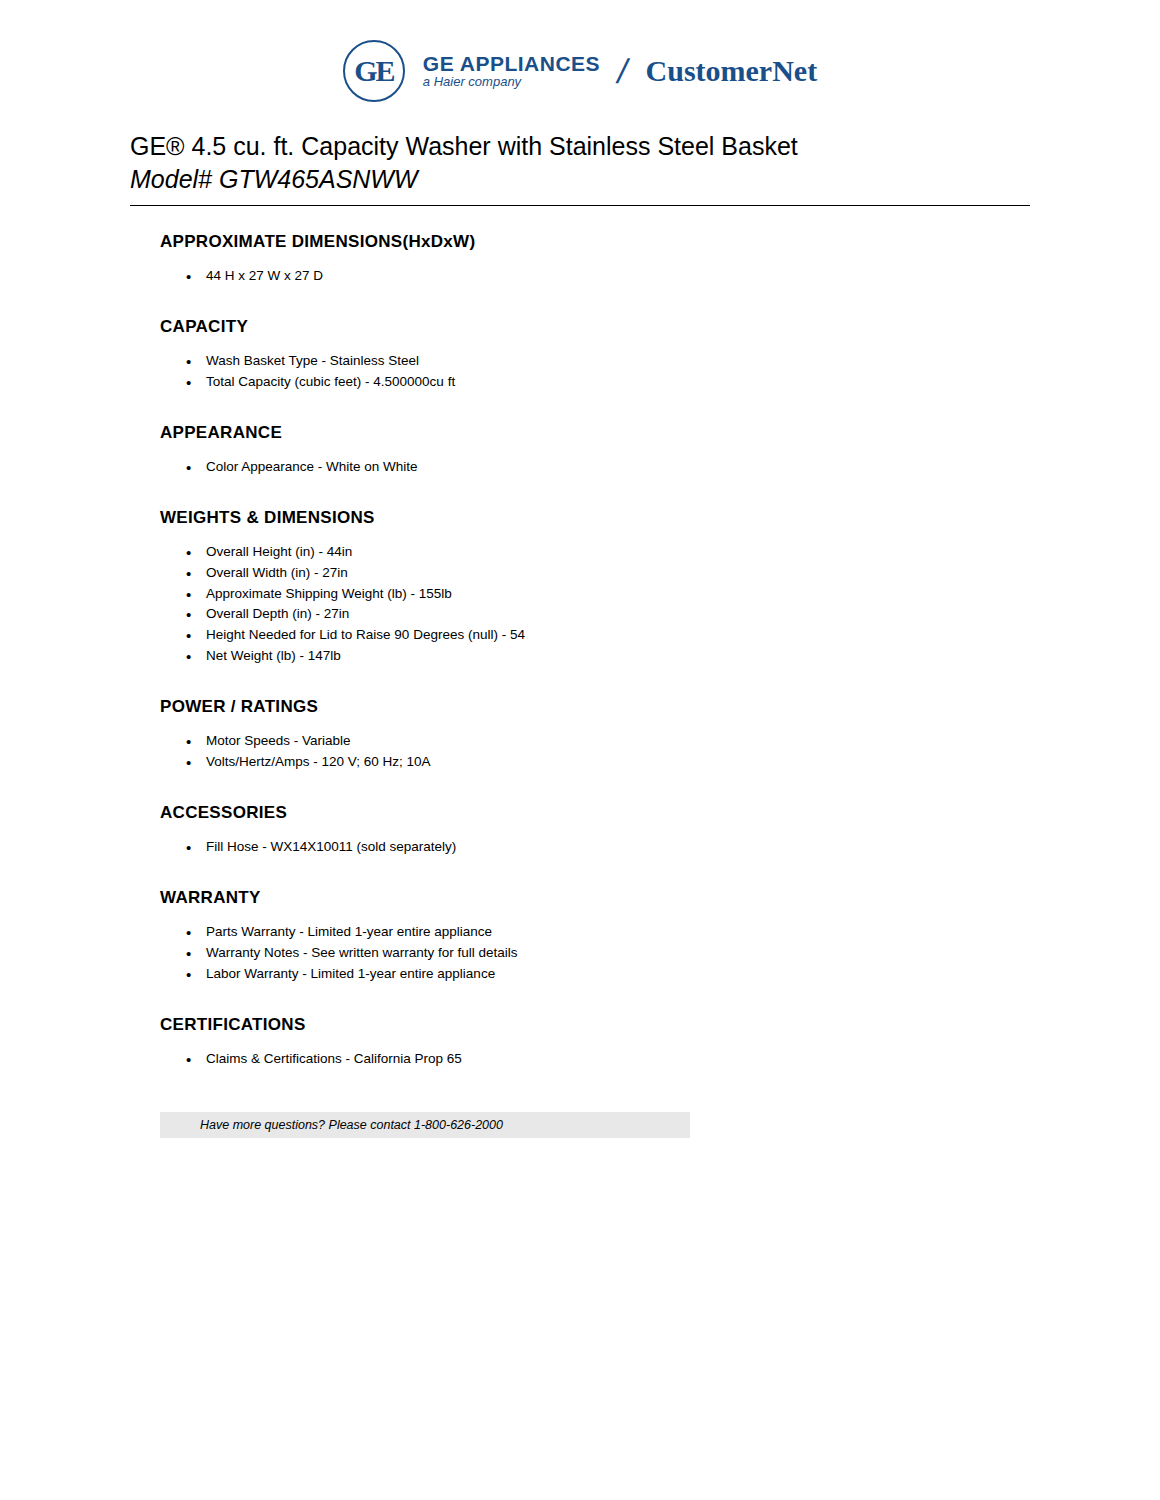GE
GE APPLIANCES
a Haier company
/
CustomerNet
GE® 4.5 cu. ft. Capacity Washer with Stainless Steel Basket Model# GTW465ASNWW
APPROXIMATE DIMENSIONS(HxDxW)
44 H x 27 W x 27 D
CAPACITY
Wash Basket Type - Stainless Steel
Total Capacity (cubic feet) - 4.500000cu ft
APPEARANCE
Color Appearance - White on White
WEIGHTS & DIMENSIONS
Overall Height (in) - 44in
Overall Width (in) - 27in
Approximate Shipping Weight (lb) - 155lb
Overall Depth (in) - 27in
Height Needed for Lid to Raise 90 Degrees (null) - 54
Net Weight (lb) - 147lb
POWER / RATINGS
Motor Speeds - Variable
Volts/Hertz/Amps - 120 V; 60 Hz; 10A
ACCESSORIES
Fill Hose - WX14X10011 (sold separately)
WARRANTY
Parts Warranty - Limited 1-year entire appliance
Warranty Notes - See written warranty for full details
Labor Warranty - Limited 1-year entire appliance
CERTIFICATIONS
Claims & Certifications - California Prop 65
Have more questions? Please contact 1-800-626-2000